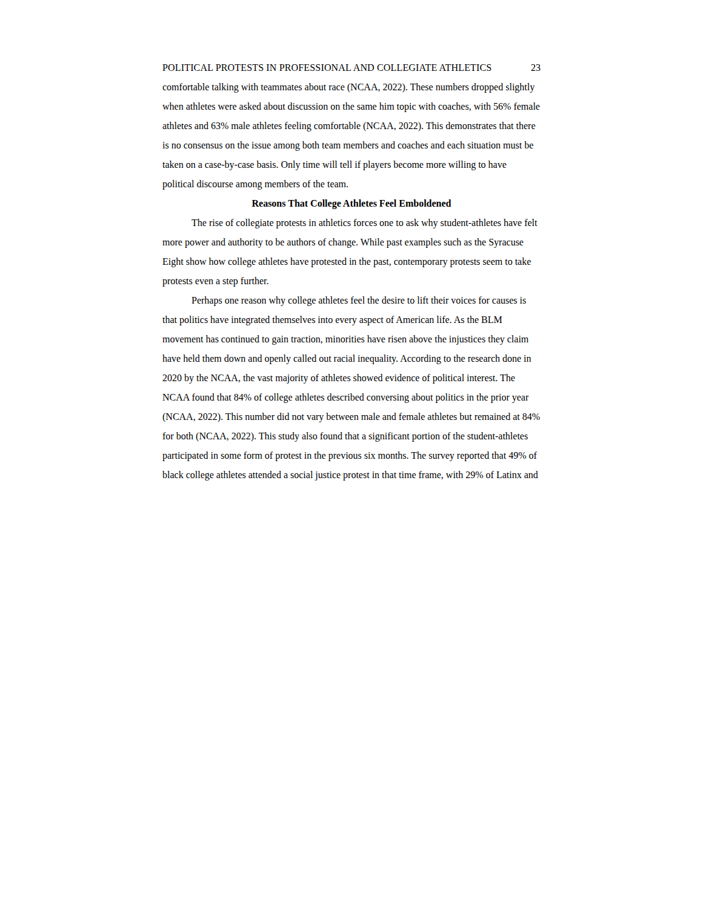Political Protests in Professional and Collegiate Athletics 23
comfortable talking with teammates about race (NCAA, 2022). These numbers dropped slightly when athletes were asked about discussion on the same him topic with coaches, with 56% female athletes and 63% male athletes feeling comfortable (NCAA, 2022). This demonstrates that there is no consensus on the issue among both team members and coaches and each situation must be taken on a case-by-case basis. Only time will tell if players become more willing to have political discourse among members of the team.
Reasons That College Athletes Feel Emboldened
The rise of collegiate protests in athletics forces one to ask why student-athletes have felt more power and authority to be authors of change. While past examples such as the Syracuse Eight show how college athletes have protested in the past, contemporary protests seem to take protests even a step further.
Perhaps one reason why college athletes feel the desire to lift their voices for causes is that politics have integrated themselves into every aspect of American life. As the BLM movement has continued to gain traction, minorities have risen above the injustices they claim have held them down and openly called out racial inequality. According to the research done in 2020 by the NCAA, the vast majority of athletes showed evidence of political interest. The NCAA found that 84% of college athletes described conversing about politics in the prior year (NCAA, 2022). This number did not vary between male and female athletes but remained at 84% for both (NCAA, 2022). This study also found that a significant portion of the student-athletes participated in some form of protest in the previous six months. The survey reported that 49% of black college athletes attended a social justice protest in that time frame, with 29% of Latinx and